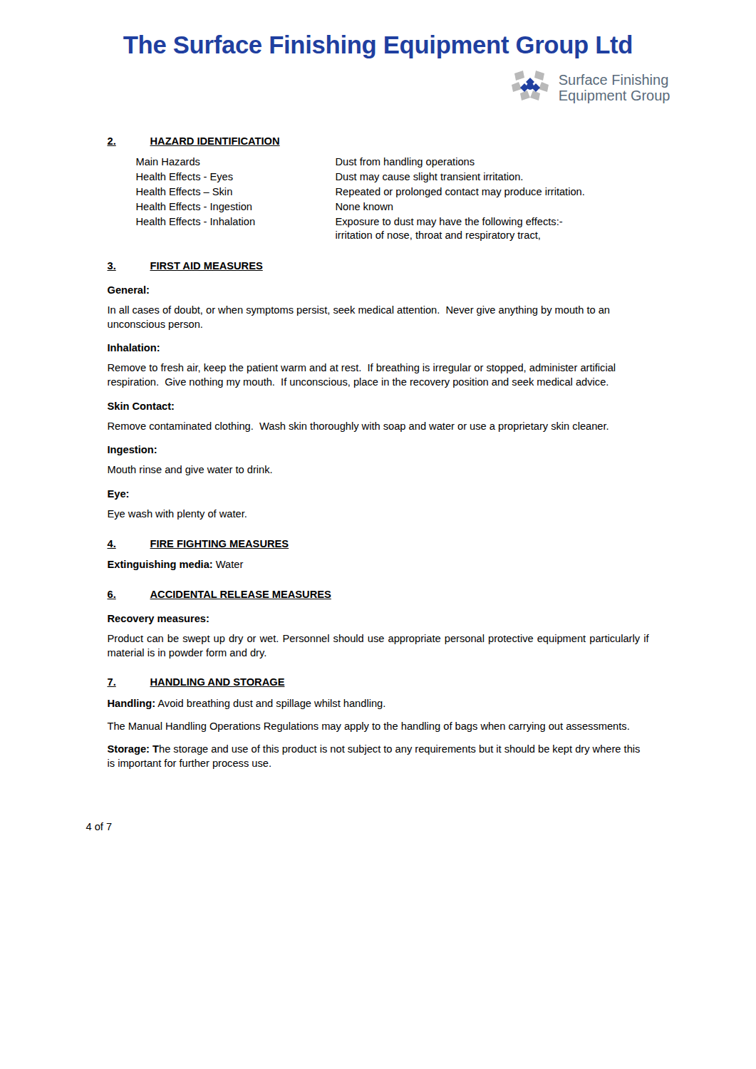The Surface Finishing Equipment Group Ltd
Surface Finishing Equipment Group
2. HAZARD IDENTIFICATION
| Main Hazards | Dust from handling operations |
| Health Effects - Eyes | Dust may cause slight transient irritation. |
| Health Effects – Skin | Repeated or prolonged contact may produce irritation. |
| Health Effects - Ingestion | None known |
| Health Effects - Inhalation | Exposure to dust may have the following effects:- irritation of nose, throat and respiratory tract, |
3. FIRST AID MEASURES
General:
In all cases of doubt, or when symptoms persist, seek medical attention. Never give anything by mouth to an unconscious person.
Inhalation:
Remove to fresh air, keep the patient warm and at rest. If breathing is irregular or stopped, administer artificial respiration. Give nothing my mouth. If unconscious, place in the recovery position and seek medical advice.
Skin Contact:
Remove contaminated clothing. Wash skin thoroughly with soap and water or use a proprietary skin cleaner.
Ingestion:
Mouth rinse and give water to drink.
Eye:
Eye wash with plenty of water.
4. FIRE FIGHTING MEASURES
Extinguishing media: Water
6. ACCIDENTAL RELEASE MEASURES
Recovery measures:
Product can be swept up dry or wet. Personnel should use appropriate personal protective equipment particularly if material is in powder form and dry.
7. HANDLING AND STORAGE
Handling: Avoid breathing dust and spillage whilst handling.
The Manual Handling Operations Regulations may apply to the handling of bags when carrying out assessments.
Storage: The storage and use of this product is not subject to any requirements but it should be kept dry where this is important for further process use.
4 of 7